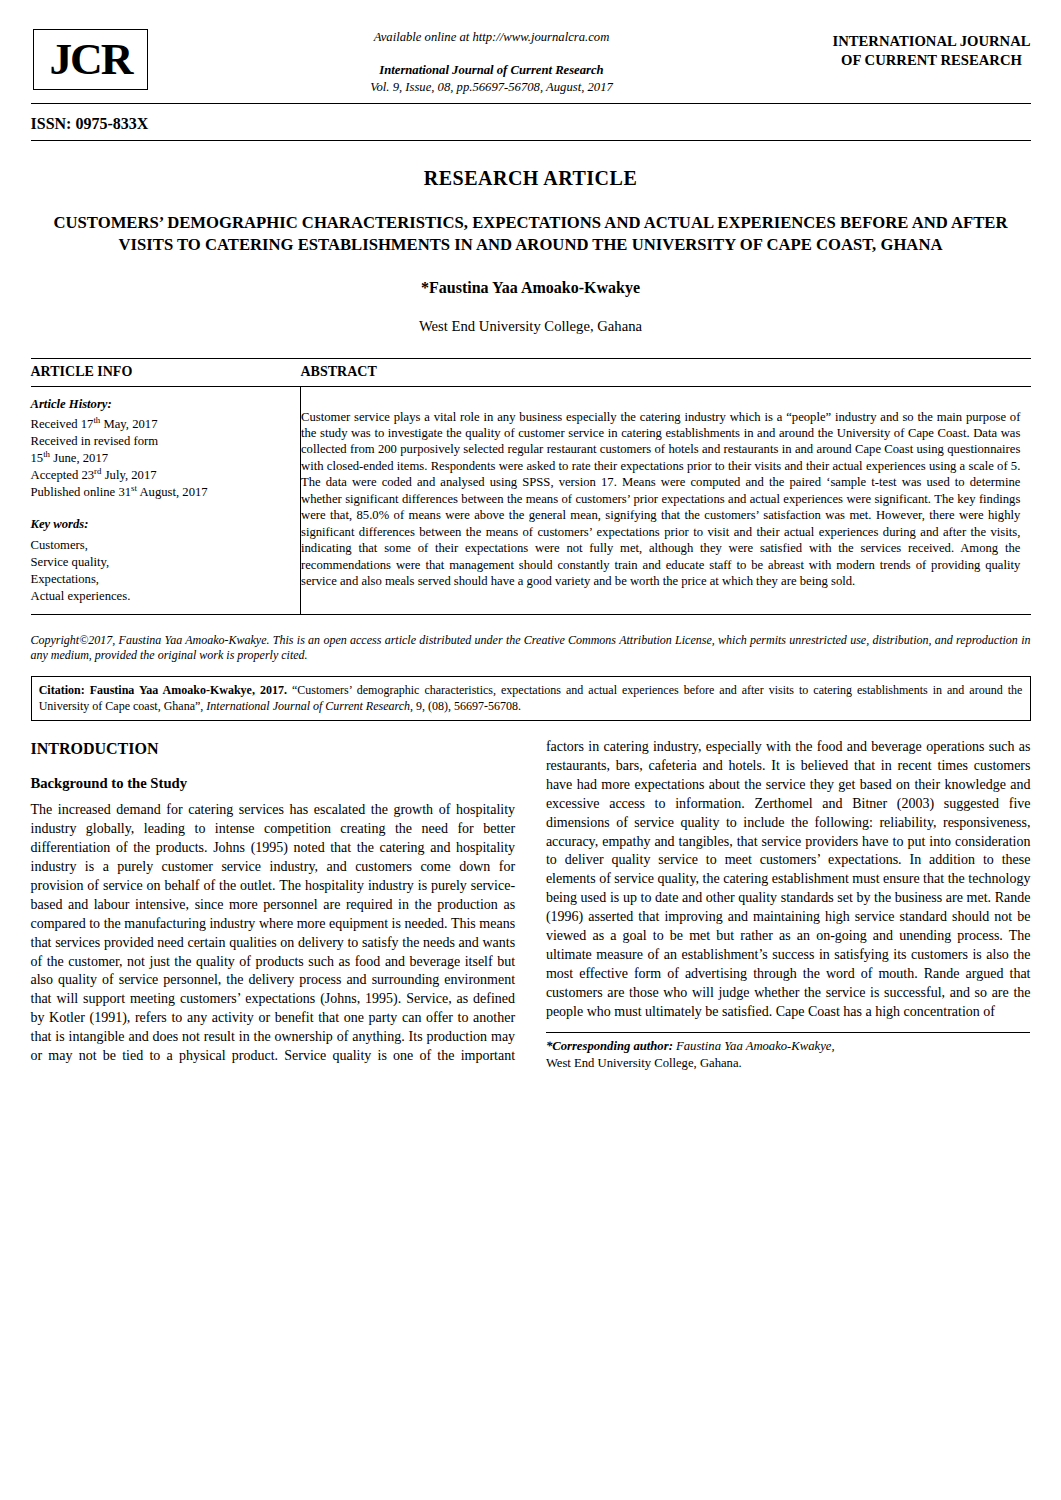JCR
Available online at http://www.journalcra.com
International Journal of Current Research
Vol. 9, Issue, 08, pp.56697-56708, August, 2017
INTERNATIONAL JOURNAL
OF CURRENT RESEARCH
ISSN: 0975-833X
RESEARCH ARTICLE
Customers’ Demographic Characteristics, Expectations and Actual Experiences Before and After Visits to Catering Establishments in and Around the University of Cape Coast, Ghana
*Faustina Yaa Amoako-Kwakye
West End University College, Gahana
| ARTICLE INFO | ABSTRACT |
| --- | --- |
| Article History: Received 17 th May, 2017 Received in revised form 15 th June, 2017 Accepted 23 rd July, 2017 Published online 31 st August, 2017 Key words: Customers, Service quality, Expectations, Actual experiences. | Customer service plays a vital role in any business especially the catering industry which is a “people” industry and so the main purpose of the study was to investigate the quality of customer service in catering establishments in and around the University of Cape Coast. Data was collected from 200 purposively selected regular restaurant customers of hotels and restaurants in and around Cape Coast using questionnaires with closed-ended items. Respondents were asked to rate their expectations prior to their visits and their actual experiences using a scale of 5. The data were coded and analysed using SPSS, version 17. Means were computed and the paired ‘sample t-test was used to determine whether significant differences between the means of customers’ prior expectations and actual experiences were significant. The key findings were that, 85.0% of means were above the general mean, signifying that the customers’ satisfaction was met. However, there were highly significant differences between the means of customers’ expectations prior to visit and their actual experiences during and after the visits, indicating that some of their expectations were not fully met, although they were satisfied with the services received. Among the recommendations were that management should constantly train and educate staff to be abreast with modern trends of providing quality service and also meals served should have a good variety and be worth the price at which they are being sold. |
Copyright©2017, Faustina Yaa Amoako-Kwakye. This is an open access article distributed under the Creative Commons Attribution License, which permits unrestricted use, distribution, and reproduction in any medium, provided the original work is properly cited.
Citation: Faustina Yaa Amoako-Kwakye, 2017. “Customers’ demographic characteristics, expectations and actual experiences before and after visits to catering establishments in and around the University of Cape coast, Ghana”, International Journal of Current Research, 9, (08), 56697-56708.
INTRODUCTION
Background to the Study
The increased demand for catering services has escalated the growth of hospitality industry globally, leading to intense competition creating the need for better differentiation of the products. Johns (1995) noted that the catering and hospitality industry is a purely customer service industry, and customers come down for provision of service on behalf of the outlet. The hospitality industry is purely service-based and labour intensive, since more personnel are required in the production as compared to the manufacturing industry where more equipment is needed. This means that services provided need certain qualities on delivery to satisfy the needs and wants of the customer, not just the quality of products such as food and beverage itself but also quality of service personnel, the delivery process and surrounding environment that will support meeting customers’ expectations (Johns, 1995). Service, as defined by Kotler (1991), refers to any activity or benefit that one party can offer to another that is intangible and does not result in the ownership of anything. Its production may or may not be tied to a physical product. Service quality is one of the important factors in catering industry, especially with the food and beverage operations such as restaurants, bars, cafeteria and hotels. It is believed that in recent times customers have had more expectations about the service they get based on their knowledge and excessive access to information. Zerthomel and Bitner (2003) suggested five dimensions of service quality to include the following: reliability, responsiveness, accuracy, empathy and tangibles, that service providers have to put into consideration to deliver quality service to meet customers’ expectations. In addition to these elements of service quality, the catering establishment must ensure that the technology being used is up to date and other quality standards set by the business are met. Rande (1996) asserted that improving and maintaining high service standard should not be viewed as a goal to be met but rather as an on-going and unending process. The ultimate measure of an establishment’s success in satisfying its customers is also the most effective form of advertising through the word of mouth. Rande argued that customers are those who will judge whether the service is successful, and so are the people who must ultimately be satisfied. Cape Coast has a high concentration of
*Corresponding author: Faustina Yaa Amoako-Kwakye,
West End University College, Gahana.